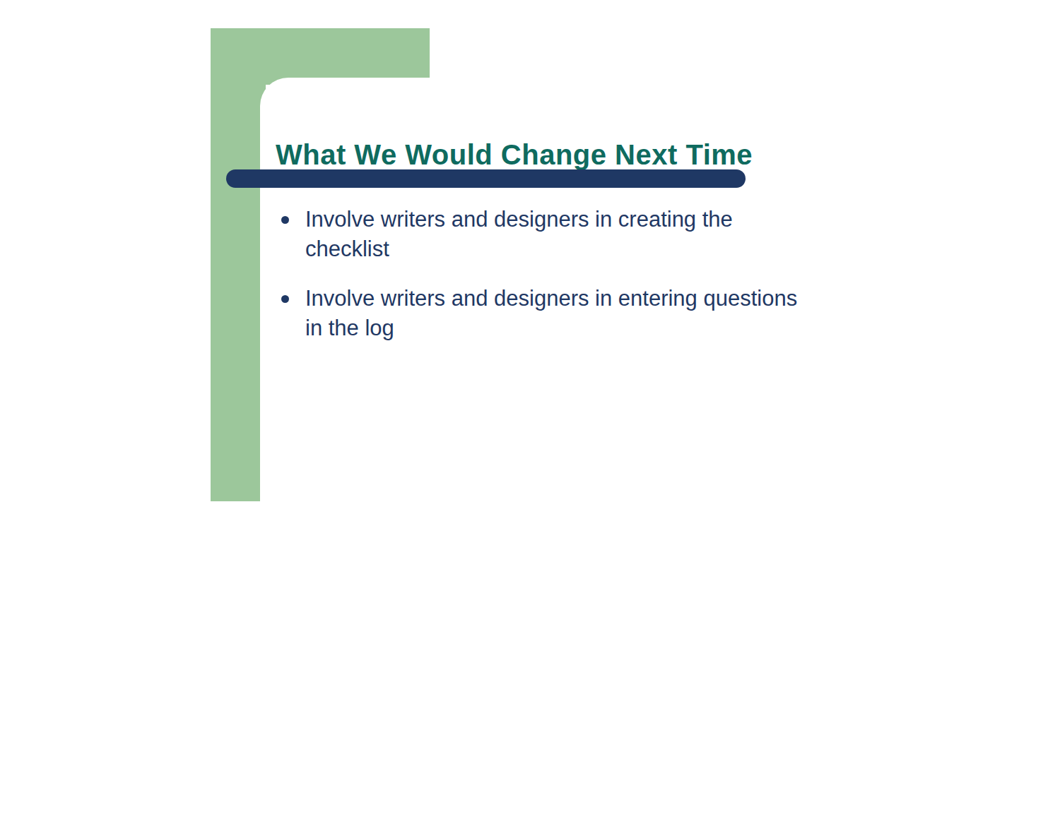What We Would Change Next Time
Involve writers and designers in creating the checklist
Involve writers and designers in entering questions in the log